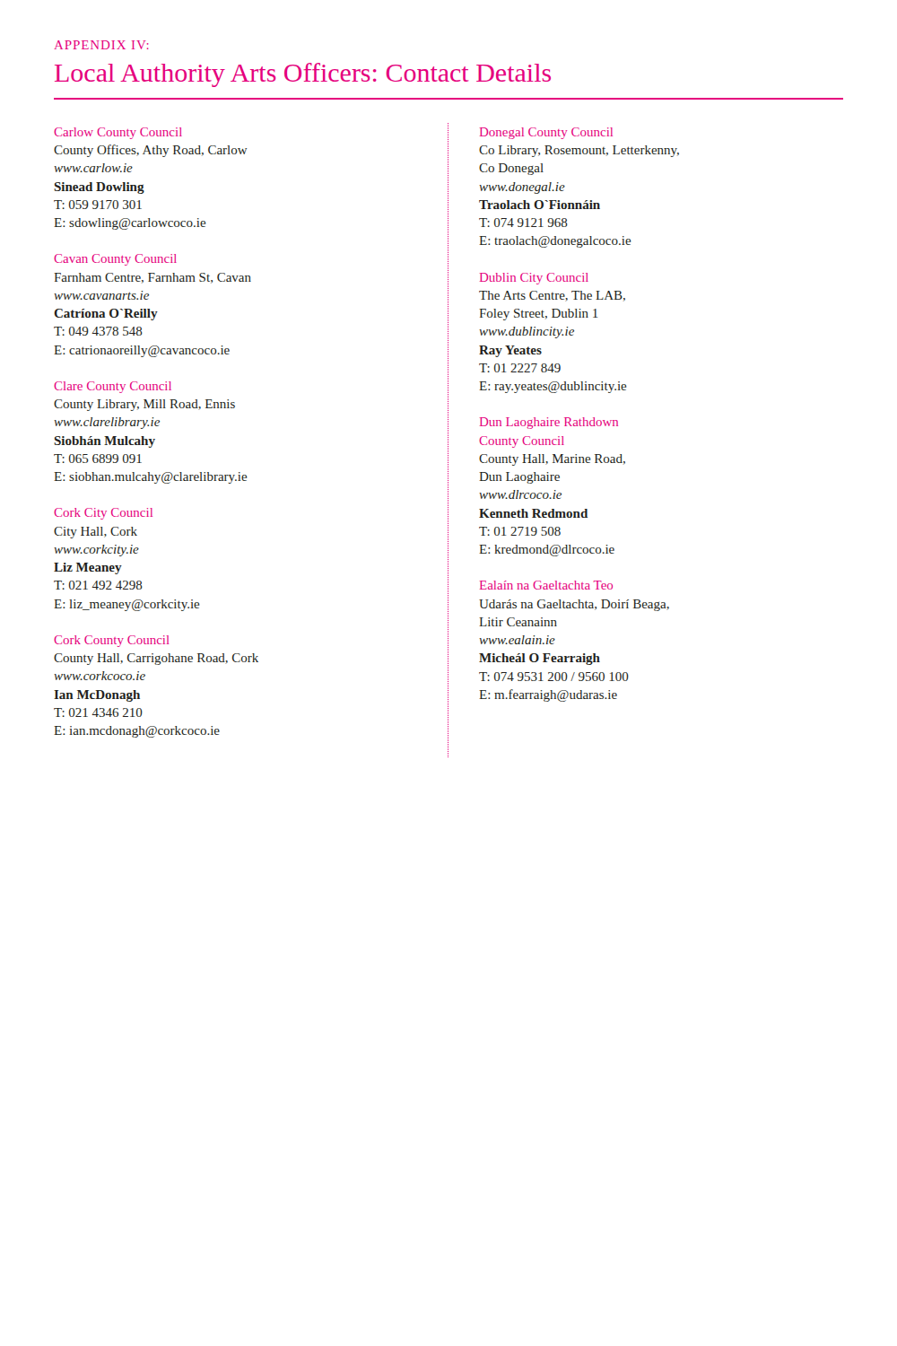APPENDIX IV:
Local Authority Arts Officers: Contact Details
Carlow County Council
County Offices, Athy Road, Carlow
www.carlow.ie
Sinead Dowling
T: 059 9170 301
E: sdowling@carlowcoco.ie
Cavan County Council
Farnham Centre, Farnham St, Cavan
www.cavanarts.ie
Catríona O`Reilly
T: 049 4378 548
E: catrionaoreilly@cavancoco.ie
Clare County Council
County Library, Mill Road, Ennis
www.clarelibrary.ie
Siobhán Mulcahy
T: 065 6899 091
E: siobhan.mulcahy@clarelibrary.ie
Cork City Council
City Hall, Cork
www.corkcity.ie
Liz Meaney
T: 021 492 4298
E: liz_meaney@corkcity.ie
Cork County Council
County Hall, Carrigohane Road, Cork
www.corkcoco.ie
Ian McDonagh
T: 021 4346 210
E: ian.mcdonagh@corkcoco.ie
Donegal County Council
Co Library, Rosemount, Letterkenny,
Co Donegal
www.donegal.ie
Traolach O`Fionnáin
T: 074 9121 968
E: traolach@donegalcoco.ie
Dublin City Council
The Arts Centre, The LAB,
Foley Street, Dublin 1
www.dublincity.ie
Ray Yeates
T: 01 2227 849
E: ray.yeates@dublincity.ie
Dun Laoghaire Rathdown
County Council
County Hall, Marine Road,
Dun Laoghaire
www.dlrcoco.ie
Kenneth Redmond
T: 01 2719 508
E: kredmond@dlrcoco.ie
Ealaín na Gaeltachta Teo
Udarás na Gaeltachta, Doirí Beaga,
Litir Ceanainn
www.ealain.ie
Micheál O Fearraigh
T: 074 9531 200 / 9560 100
E: m.fearraigh@udaras.ie